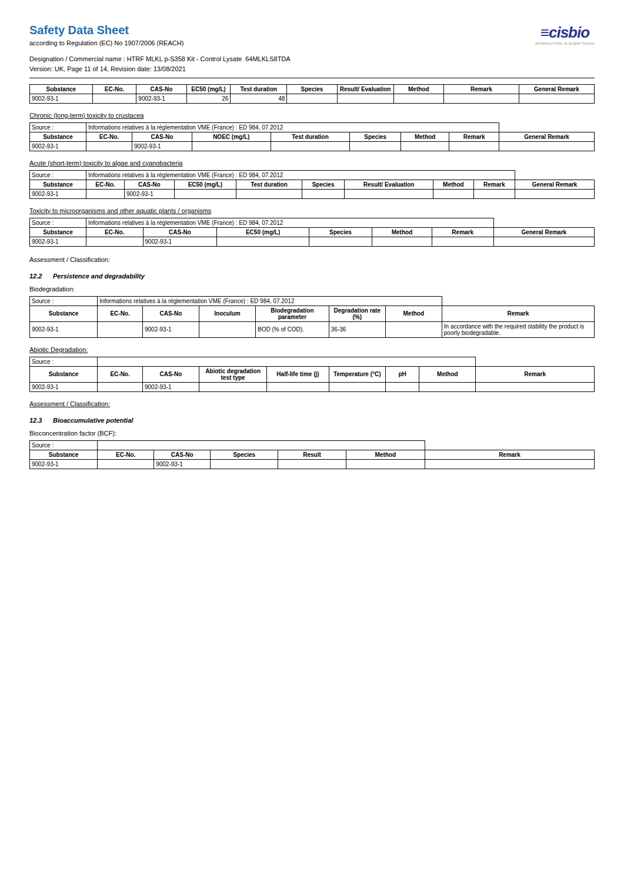Safety Data Sheet
according to Regulation (EC) No 1907/2006 (REACH)
≡cisbio
INTERACTION IS EVERYTHING
Designation / Commercial name : HTRF MLKL p-S358 Kit - Control Lysate 64MLKLS8TDA
Version: UK, Page 11 of 14, Revision date: 13/08/2021
| Substance | EC-No. | CAS-No | EC50 (mg/L) | Test duration | Species | Result/ Evaluation | Method | Remark | General Remark |
| --- | --- | --- | --- | --- | --- | --- | --- | --- | --- |
| 9002-93-1 | | 9002-93-1 | 26 | 48 | | | | | |
Chronic (long-term) toxicity to crustacea
| Source : | Informations relatives à la réglementation VME (France) : ED 984, 07.2012 |
| Substance | EC-No. | CAS-No | NOEC (mg/L) | Test duration | Species | Method | Remark | General Remark |
| 9002-93-1 | | 9002-93-1 | | | | | | |
Acute (short-term) toxicity to algae and cyanobacteria
| Source : | Informations relatives à la réglementation VME (France) : ED 984, 07.2012 |
| Substance | EC-No. | CAS-No | EC50 (mg/L) | Test duration | Species | Result/ Evaluation | Method | Remark | General Remark |
| 9002-93-1 | | 9002-93-1 | | | | | | | |
Toxicity to microorganisms and other aquatic plants / organisms
| Source : | Informations relatives à la réglementation VME (France) : ED 984, 07.2012 |
| Substance | EC-No. | CAS-No | EC50 (mg/L) | Species | Method | Remark | General Remark |
| 9002-93-1 | | 9002-93-1 | | | | | |
Assessment / Classification:
12.2 Persistence and degradability
Biodegradation:
| Source : | Informations relatives à la réglementation VME (France) : ED 984, 07.2012 |
| Substance | EC-No. | CAS-No | Inoculum | Biodegradation parameter | Degradation rate (%) | Method | Remark |
| 9002-93-1 | | 9002-93-1 | | BOD (% of COD). | 36-36 | | In accordance with the required stability the product is poorly biodegradable. |
Abiotic Degradation:
| Source : | |
| Substance | EC-No. | CAS-No | Abiotic degradation test type | Half-life time (j) | Temperature (°C) | pH | Method | Remark |
| 9002-93-1 | | 9002-93-1 | | | | | | |
Assessment / Classification:
12.3 Bioaccumulative potential
Bioconcentration factor (BCF):
| Source : | |
| Substance | EC-No. | CAS-No | Species | Result | Method | Remark |
| 9002-93-1 | | 9002-93-1 | | | | |